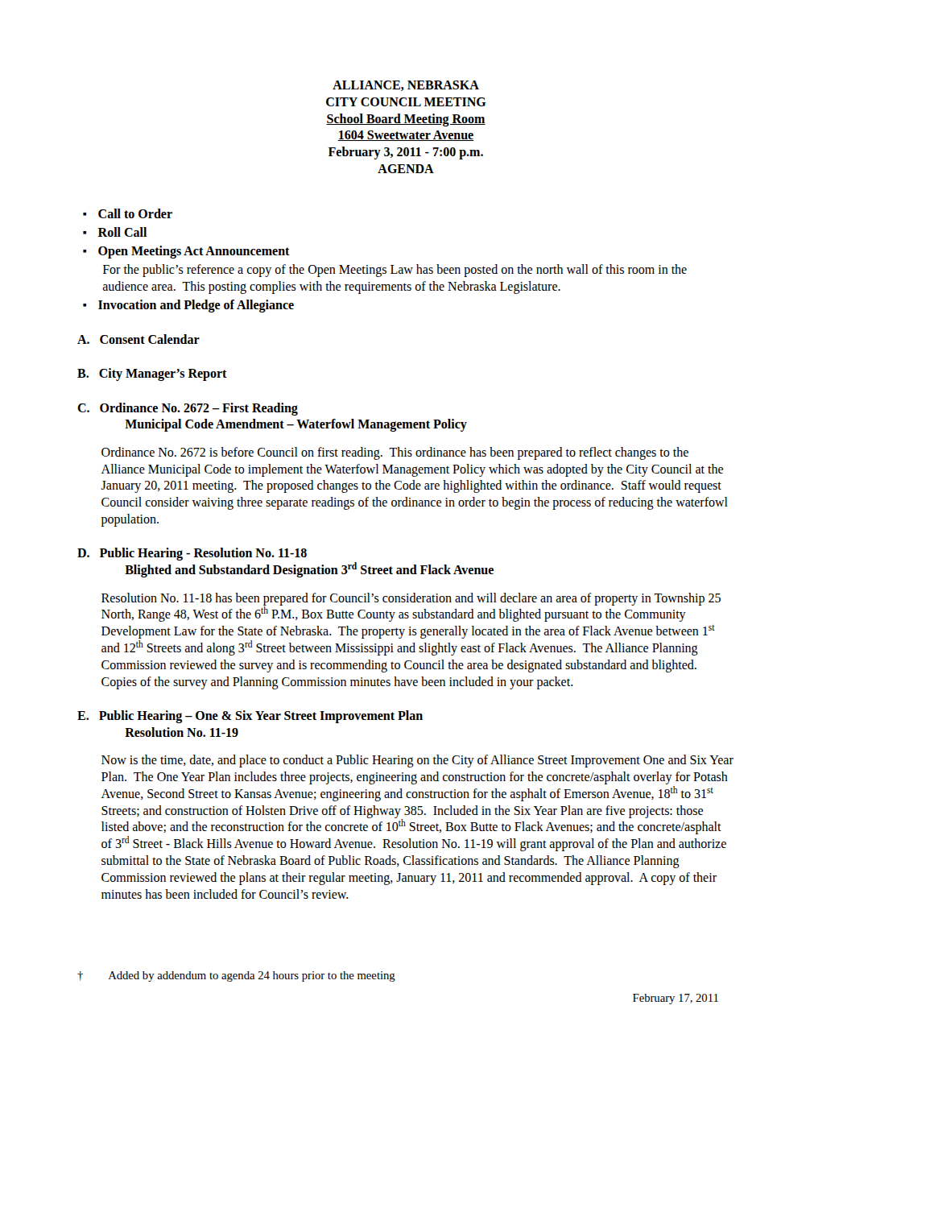ALLIANCE, NEBRASKA CITY COUNCIL MEETING School Board Meeting Room 1604 Sweetwater Avenue February 3, 2011 - 7:00 p.m. AGENDA
Call to Order
Roll Call
Open Meetings Act Announcement
For the public’s reference a copy of the Open Meetings Law has been posted on the north wall of this room in the audience area. This posting complies with the requirements of the Nebraska Legislature.
Invocation and Pledge of Allegiance
A. Consent Calendar
B. City Manager’s Report
C. Ordinance No. 2672 – First Reading Municipal Code Amendment – Waterfowl Management Policy
Ordinance No. 2672 is before Council on first reading. This ordinance has been prepared to reflect changes to the Alliance Municipal Code to implement the Waterfowl Management Policy which was adopted by the City Council at the January 20, 2011 meeting. The proposed changes to the Code are highlighted within the ordinance. Staff would request Council consider waiving three separate readings of the ordinance in order to begin the process of reducing the waterfowl population.
D. Public Hearing - Resolution No. 11-18 Blighted and Substandard Designation 3rd Street and Flack Avenue
Resolution No. 11-18 has been prepared for Council’s consideration and will declare an area of property in Township 25 North, Range 48, West of the 6th P.M., Box Butte County as substandard and blighted pursuant to the Community Development Law for the State of Nebraska. The property is generally located in the area of Flack Avenue between 1st and 12th Streets and along 3rd Street between Mississippi and slightly east of Flack Avenues. The Alliance Planning Commission reviewed the survey and is recommending to Council the area be designated substandard and blighted. Copies of the survey and Planning Commission minutes have been included in your packet.
E. Public Hearing – One & Six Year Street Improvement Plan Resolution No. 11-19
Now is the time, date, and place to conduct a Public Hearing on the City of Alliance Street Improvement One and Six Year Plan. The One Year Plan includes three projects, engineering and construction for the concrete/asphalt overlay for Potash Avenue, Second Street to Kansas Avenue; engineering and construction for the asphalt of Emerson Avenue, 18th to 31st Streets; and construction of Holsten Drive off of Highway 385. Included in the Six Year Plan are five projects: those listed above; and the reconstruction for the concrete of 10th Street, Box Butte to Flack Avenues; and the concrete/asphalt of 3rd Street - Black Hills Avenue to Howard Avenue. Resolution No. 11-19 will grant approval of the Plan and authorize submittal to the State of Nebraska Board of Public Roads, Classifications and Standards. The Alliance Planning Commission reviewed the plans at their regular meeting, January 11, 2011 and recommended approval. A copy of their minutes has been included for Council’s review.
†Added by addendum to agenda 24 hours prior to the meeting February 17, 2011